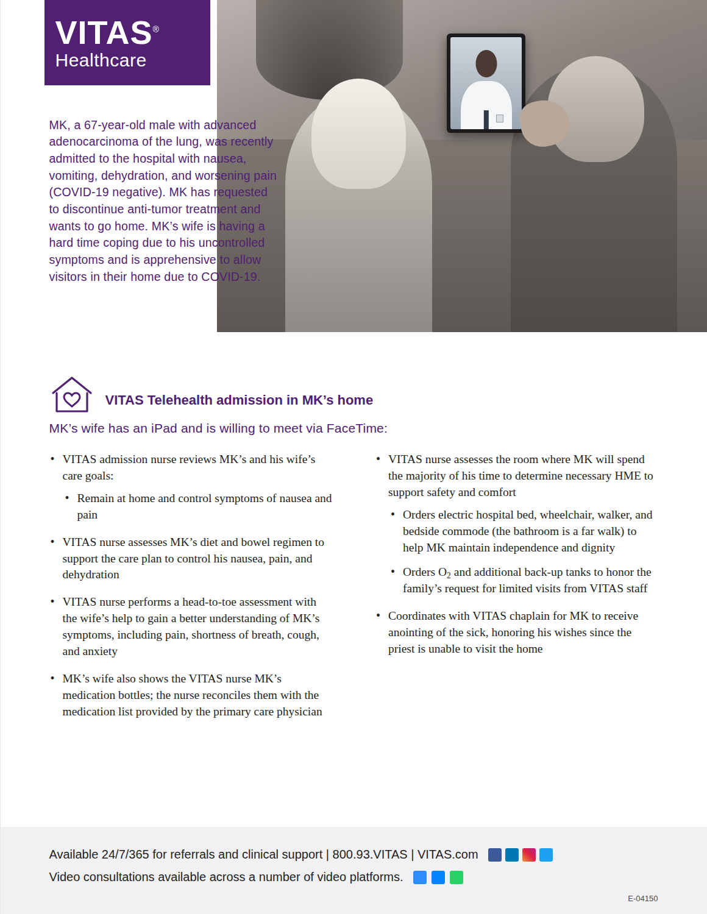VITAS®
Healthcare
MK, a 67-year-old male with advanced adenocarcinoma of the lung, was recently admitted to the hospital with nausea, vomiting, dehydration, and worsening pain (COVID-19 negative). MK has requested to discontinue anti-tumor treatment and wants to go home. MK’s wife is having a hard time coping due to his uncontrolled symptoms and is apprehensive to allow visitors in their home due to COVID-19.
VITAS Telehealth admission in MK’s home
MK’s wife has an iPad and is willing to meet via FaceTime:
VITAS admission nurse reviews MK’s and his wife’s care goals:
Remain at home and control symptoms of nausea and pain
VITAS nurse assesses MK’s diet and bowel regimen to support the care plan to control his nausea, pain, and dehydration
VITAS nurse performs a head-to-toe assessment with the wife’s help to gain a better understanding of MK’s symptoms, including pain, shortness of breath, cough, and anxiety
MK’s wife also shows the VITAS nurse MK’s medication bottles; the nurse reconciles them with the medication list provided by the primary care physician
VITAS nurse assesses the room where MK will spend the majority of his time to determine necessary HME to support safety and comfort
Orders electric hospital bed, wheelchair, walker, and bedside commode (the bathroom is a far walk) to help MK maintain independence and dignity
Orders O2 and additional back-up tanks to honor the family’s request for limited visits from VITAS staff
Coordinates with VITAS chaplain for MK to receive anointing of the sick, honoring his wishes since the priest is unable to visit the home
Available 24/7/365 for referrals and clinical support | 800.93.VITAS | VITAS.com
Video consultations available across a number of video platforms.
E-04150